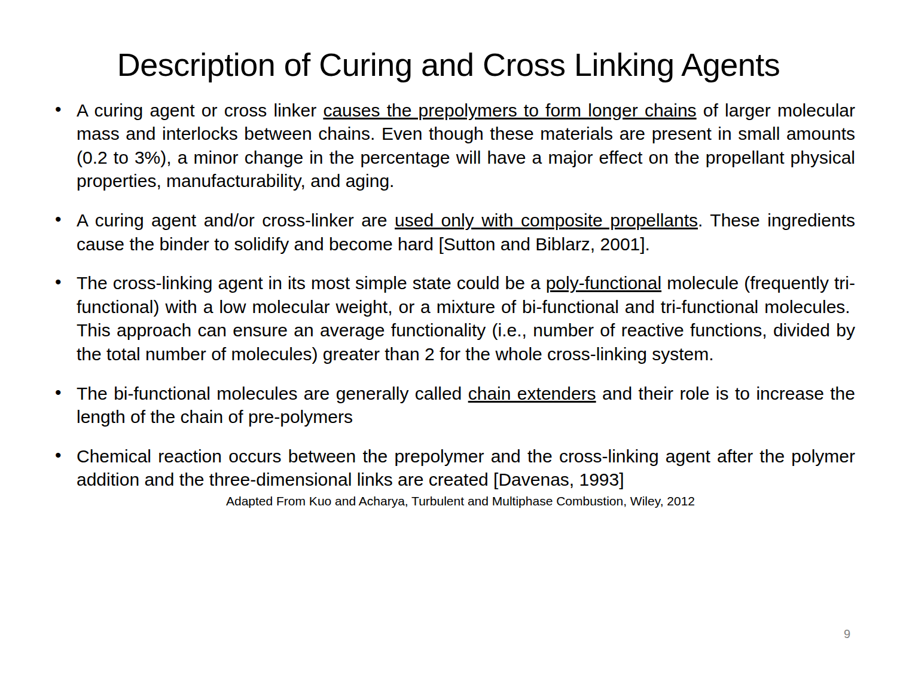Description of Curing and Cross Linking Agents
A curing agent or cross linker causes the prepolymers to form longer chains of larger molecular mass and interlocks between chains. Even though these materials are present in small amounts (0.2 to 3%), a minor change in the percentage will have a major effect on the propellant physical properties, manufacturability, and aging.
A curing agent and/or cross-linker are used only with composite propellants. These ingredients cause the binder to solidify and become hard [Sutton and Biblarz, 2001].
The cross-linking agent in its most simple state could be a poly-functional molecule (frequently tri-functional) with a low molecular weight, or a mixture of bi-functional and tri-functional molecules. This approach can ensure an average functionality (i.e., number of reactive functions, divided by the total number of molecules) greater than 2 for the whole cross-linking system.
The bi-functional molecules are generally called chain extenders and their role is to increase the length of the chain of pre-polymers
Chemical reaction occurs between the prepolymer and the cross-linking agent after the polymer addition and the three-dimensional links are created [Davenas, 1993]
Adapted From Kuo and Acharya, Turbulent and Multiphase Combustion, Wiley, 2012
9